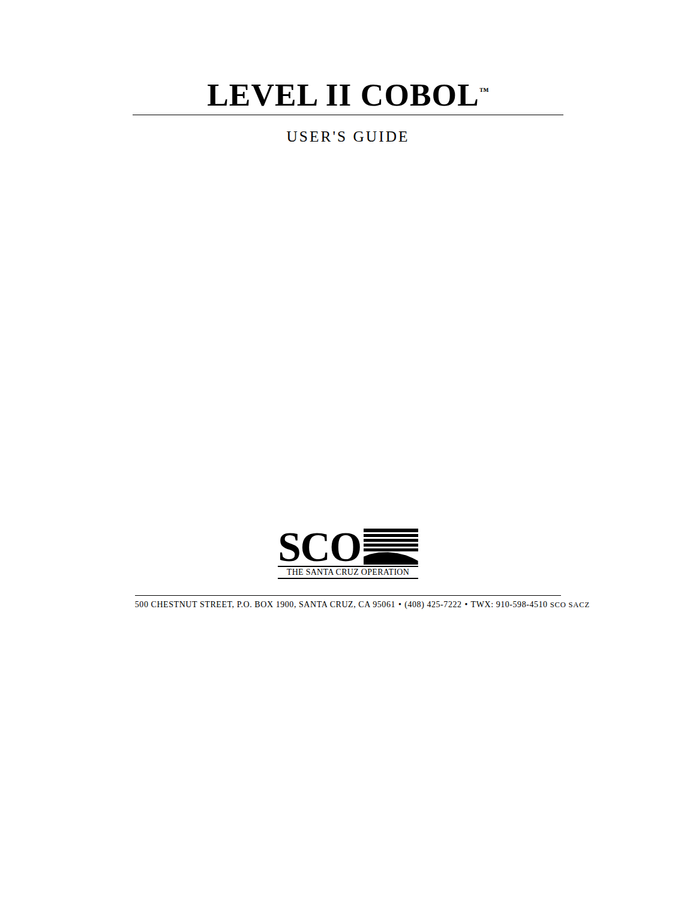LEVEL II COBOL™
USER'S GUIDE
SCO
THE SANTA CRUZ OPERATION
500 CHESTNUT STREET, P.O. BOX 1900, SANTA CRUZ, CA 95061 • (408) 425-7222 • TWX: 910-598-4510 SCO SACZ